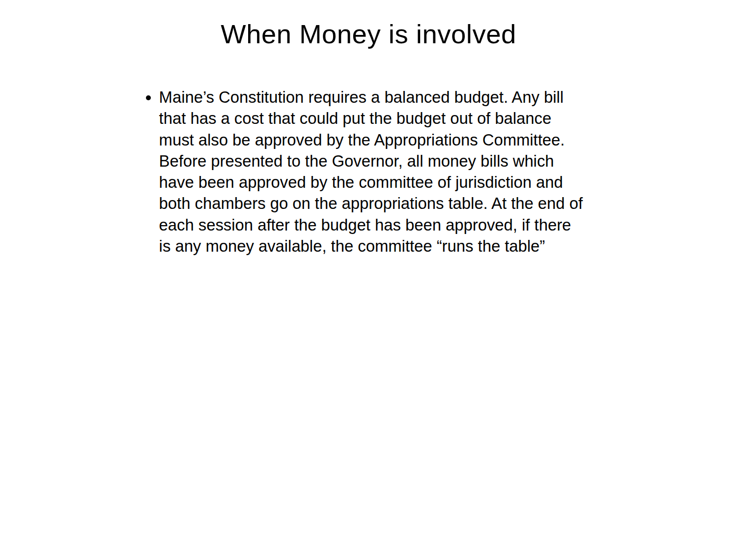When Money is involved
Maine’s Constitution requires a balanced budget. Any bill that has a cost that could put the budget out of balance must also be approved by the Appropriations Committee. Before presented to the Governor, all money bills which have been approved by the committee of jurisdiction and both chambers go on the appropriations table. At the end of each session after the budget has been approved, if there is any money available, the committee “runs the table”